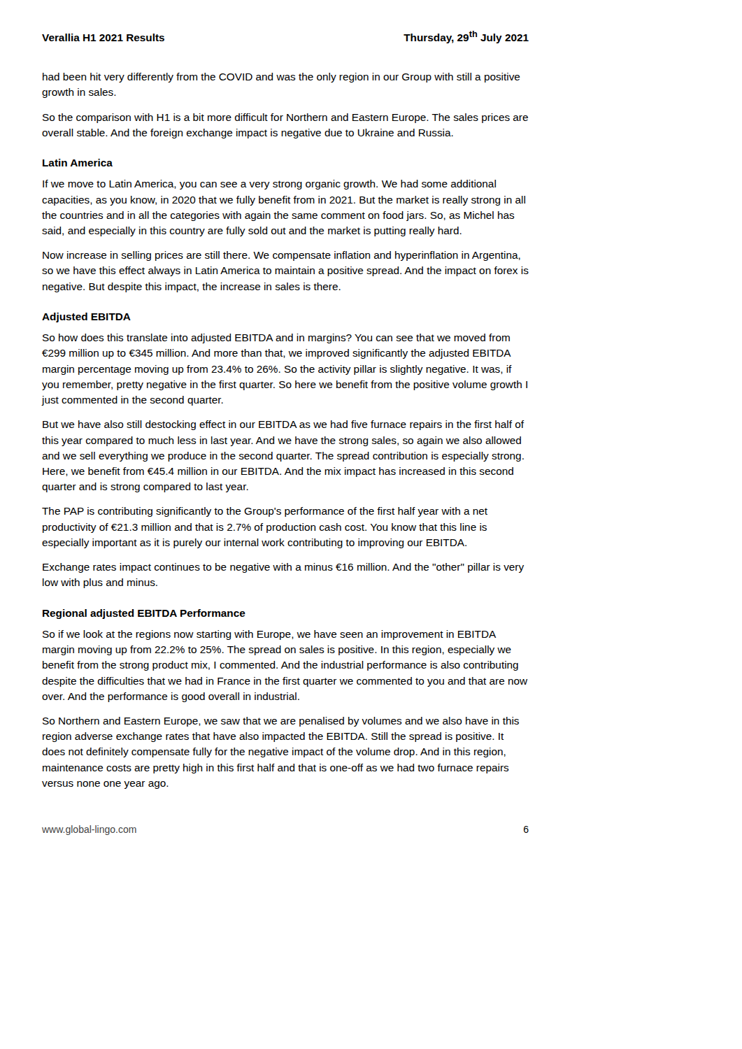Verallia H1 2021 Results Thursday, 29th July 2021
had been hit very differently from the COVID and was the only region in our Group with still a positive growth in sales.
So the comparison with H1 is a bit more difficult for Northern and Eastern Europe. The sales prices are overall stable. And the foreign exchange impact is negative due to Ukraine and Russia.
Latin America
If we move to Latin America, you can see a very strong organic growth. We had some additional capacities, as you know, in 2020 that we fully benefit from in 2021. But the market is really strong in all the countries and in all the categories with again the same comment on food jars. So, as Michel has said, and especially in this country are fully sold out and the market is putting really hard.
Now increase in selling prices are still there. We compensate inflation and hyperinflation in Argentina, so we have this effect always in Latin America to maintain a positive spread. And the impact on forex is negative. But despite this impact, the increase in sales is there.
Adjusted EBITDA
So how does this translate into adjusted EBITDA and in margins? You can see that we moved from €299 million up to €345 million. And more than that, we improved significantly the adjusted EBITDA margin percentage moving up from 23.4% to 26%. So the activity pillar is slightly negative. It was, if you remember, pretty negative in the first quarter. So here we benefit from the positive volume growth I just commented in the second quarter.
But we have also still destocking effect in our EBITDA as we had five furnace repairs in the first half of this year compared to much less in last year. And we have the strong sales, so again we also allowed and we sell everything we produce in the second quarter. The spread contribution is especially strong. Here, we benefit from €45.4 million in our EBITDA. And the mix impact has increased in this second quarter and is strong compared to last year.
The PAP is contributing significantly to the Group's performance of the first half year with a net productivity of €21.3 million and that is 2.7% of production cash cost. You know that this line is especially important as it is purely our internal work contributing to improving our EBITDA.
Exchange rates impact continues to be negative with a minus €16 million. And the "other" pillar is very low with plus and minus.
Regional adjusted EBITDA Performance
So if we look at the regions now starting with Europe, we have seen an improvement in EBITDA margin moving up from 22.2% to 25%. The spread on sales is positive. In this region, especially we benefit from the strong product mix, I commented. And the industrial performance is also contributing despite the difficulties that we had in France in the first quarter we commented to you and that are now over. And the performance is good overall in industrial.
So Northern and Eastern Europe, we saw that we are penalised by volumes and we also have in this region adverse exchange rates that have also impacted the EBITDA. Still the spread is positive. It does not definitely compensate fully for the negative impact of the volume drop. And in this region, maintenance costs are pretty high in this first half and that is one-off as we had two furnace repairs versus none one year ago.
www.global-lingo.com 6